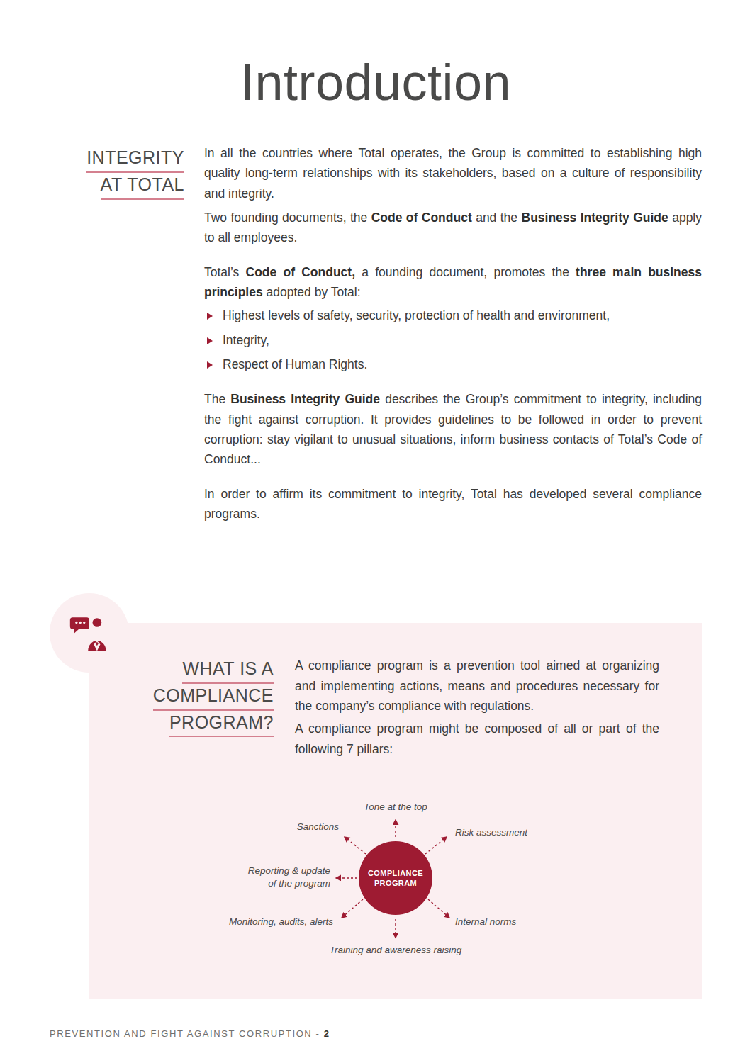Introduction
INTEGRITY
AT TOTAL
In all the countries where Total operates, the Group is committed to establishing high quality long-term relationships with its stakeholders, based on a culture of responsibility and integrity.
Two founding documents, the Code of Conduct and the Business Integrity Guide apply to all employees.
Total’s Code of Conduct, a founding document, promotes the three main business principles adopted by Total:
Highest levels of safety, security, protection of health and environment,
Integrity,
Respect of Human Rights.
The Business Integrity Guide describes the Group’s commitment to integrity, including the fight against corruption. It provides guidelines to be followed in order to prevent corruption: stay vigilant to unusual situations, inform business contacts of Total’s Code of Conduct...
In order to affirm its commitment to integrity, Total has developed several compliance programs.
WHAT IS A
COMPLIANCE
PROGRAM?
A compliance program is a prevention tool aimed at organizing and implementing actions, means and procedures necessary for the company’s compliance with regulations.
A compliance program might be composed of all or part of the following 7 pillars:
COMPLIANCE PROGRAM Tone at the top Risk assessment Internal norms Training and awareness raising Monitoring, audits, alerts Reporting & update of the program Sanctions
Prevention and fight against corruption - 2